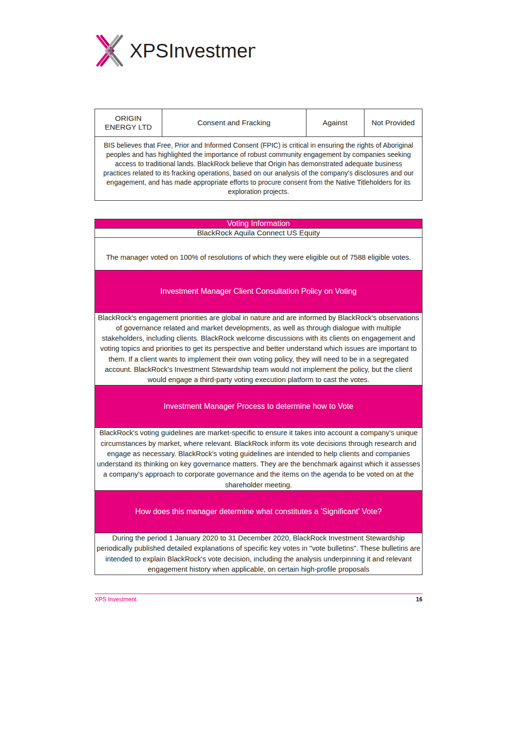XPS Investment
| ORIGIN ENERGY LTD | Consent and Fracking | Against | Not Provided |
| BIS believes that Free, Prior and Informed Consent (FPIC) is critical in ensuring the rights of Aboriginal peoples and has highlighted the importance of robust community engagement by companies seeking access to traditional lands. BlackRock believe that Origin has demonstrated adequate business practices related to its fracking operations, based on our analysis of the company's disclosures and our engagement, and has made appropriate efforts to procure consent from the Native Titleholders for its exploration projects. |
| Voting Information |
| BlackRock Aquila Connect US Equity |
| The manager voted on 100% of resolutions of which they were eligible out of 7588 eligible votes. |
| Investment Manager Client Consultation Policy on Voting |
| BlackRock's engagement priorities are global in nature and are informed by BlackRock's observations of governance related and market developments, as well as through dialogue with multiple stakeholders, including clients. BlackRock welcome discussions with its clients on engagement and voting topics and priorities to get its perspective and better understand which issues are important to them. If a client wants to implement their own voting policy, they will need to be in a segregated account. BlackRock's Investment Stewardship team would not implement the policy, but the client would engage a third-party voting execution platform to cast the votes. |
| Investment Manager Process to determine how to Vote |
| BlackRock's voting guidelines are market-specific to ensure it takes into account a company's unique circumstances by market, where relevant. BlackRock inform its vote decisions through research and engage as necessary. BlackRock's voting guidelines are intended to help clients and companies understand its thinking on key governance matters. They are the benchmark against which it assesses a company's approach to corporate governance and the items on the agenda to be voted on at the shareholder meeting. |
| How does this manager determine what constitutes a 'Significant' Vote? |
| During the period 1 January 2020 to 31 December 2020, BlackRock Investment Stewardship periodically published detailed explanations of specific key votes in "vote bulletins". These bulletins are intended to explain BlackRock's vote decision, including the analysis underpinning it and relevant engagement history when applicable, on certain high-profile proposals |
XPS Investment 16